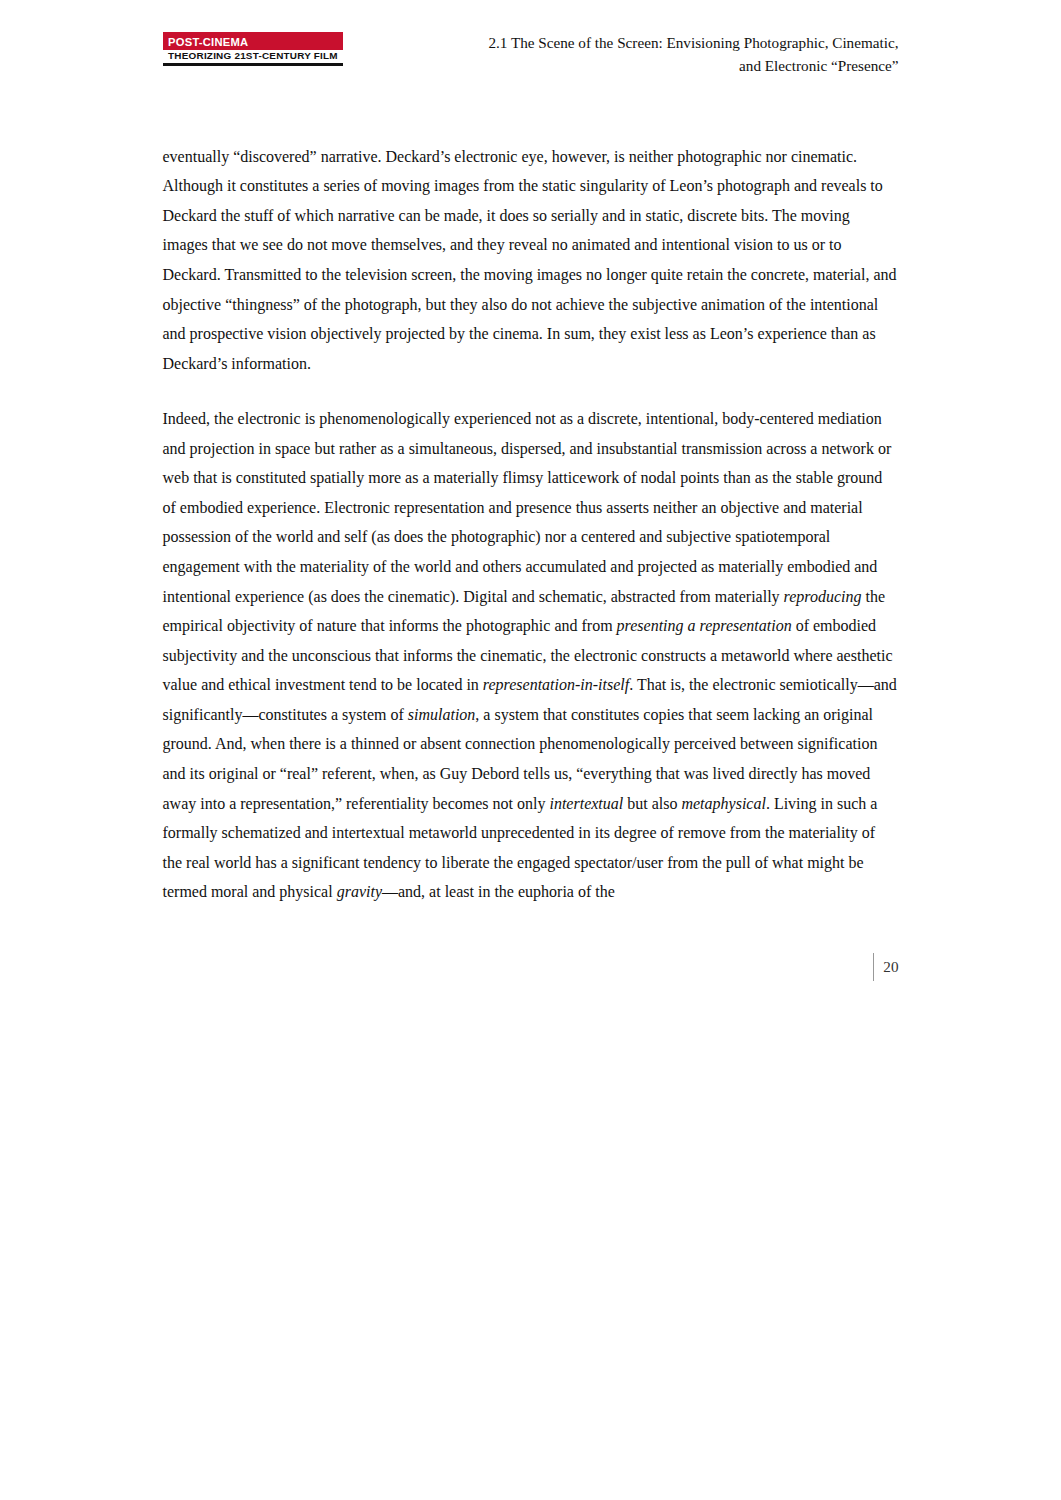Post-Cinema Theorizing 21st-Century Film
2.1 The Scene of the Screen: Envisioning Photographic, Cinematic,
and Electronic “Presence”
eventually “discovered” narrative. Deckard’s electronic eye, however, is neither photographic nor cinematic. Although it constitutes a series of moving images from the static singularity of Leon’s photograph and reveals to Deckard the stuff of which narrative can be made, it does so serially and in static, discrete bits. The moving images that we see do not move themselves, and they reveal no animated and intentional vision to us or to Deckard. Transmitted to the television screen, the moving images no longer quite retain the concrete, material, and objective “thingness” of the photograph, but they also do not achieve the subjective animation of the intentional and prospective vision objectively projected by the cinema. In sum, they exist less as Leon’s experience than as Deckard’s information.
Indeed, the electronic is phenomenologically experienced not as a discrete, intentional, body-centered mediation and projection in space but rather as a simultaneous, dispersed, and insubstantial transmission across a network or web that is constituted spatially more as a materially flimsy latticework of nodal points than as the stable ground of embodied experience. Electronic representation and presence thus asserts neither an objective and material possession of the world and self (as does the photographic) nor a centered and subjective spatiotemporal engagement with the materiality of the world and others accumulated and projected as materially embodied and intentional experience (as does the cinematic). Digital and schematic, abstracted from materially reproducing the empirical objectivity of nature that informs the photographic and from presenting a representation of embodied subjectivity and the unconscious that informs the cinematic, the electronic constructs a metaworld where aesthetic value and ethical investment tend to be located in representation-in-itself. That is, the electronic semiotically—and significantly—constitutes a system of simulation, a system that constitutes copies that seem lacking an original ground. And, when there is a thinned or absent connection phenomenologically perceived between signification and its original or “real” referent, when, as Guy Debord tells us, “everything that was lived directly has moved away into a representation,” referentiality becomes not only intertextual but also metaphysical. Living in such a formally schematized and intertextual metaworld unprecedented in its degree of remove from the materiality of the real world has a significant tendency to liberate the engaged spectator/user from the pull of what might be termed moral and physical gravity—and, at least in the euphoria of the
20